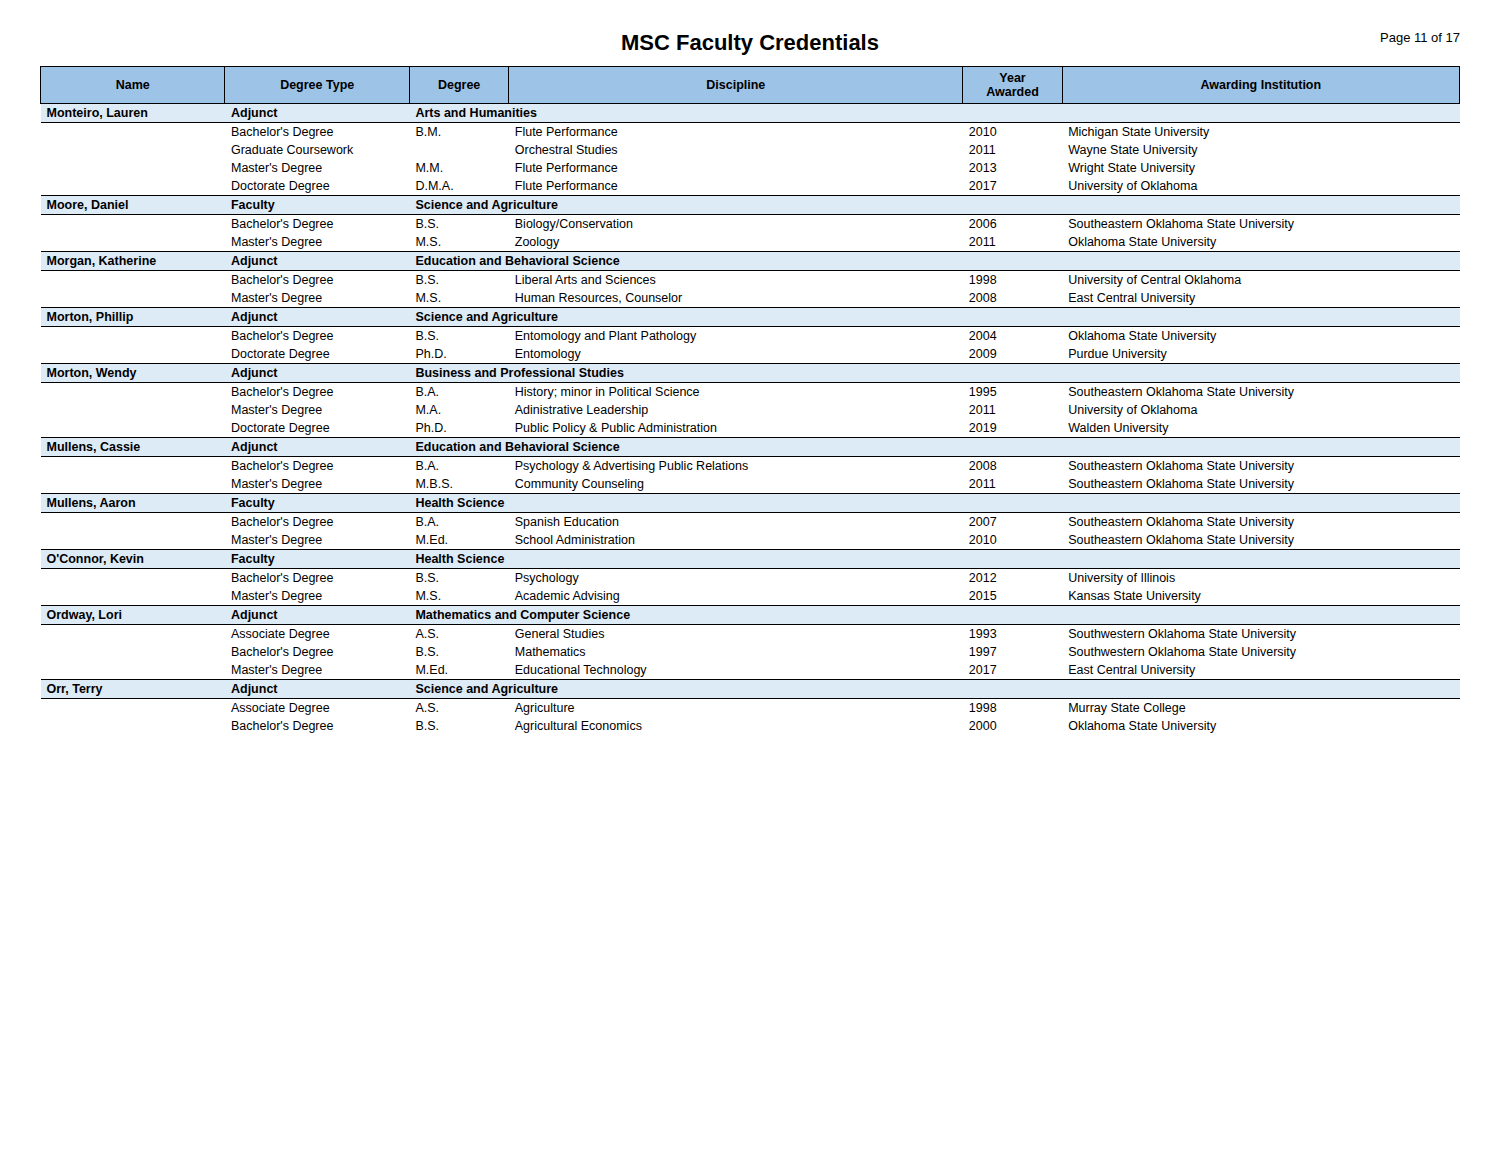Page 11 of 17
MSC Faculty Credentials
| Name | Degree Type | Degree | Discipline | Year Awarded | Awarding Institution |
| --- | --- | --- | --- | --- | --- |
| Monteiro, Lauren | Adjunct | Arts and Humanities |
| | Bachelor's Degree | B.M. | Flute Performance | 2010 | Michigan State University |
| | Graduate Coursework | | Orchestral Studies | 2011 | Wayne State University |
| | Master's Degree | M.M. | Flute Performance | 2013 | Wright State University |
| | Doctorate Degree | D.M.A. | Flute Performance | 2017 | University of Oklahoma |
| Moore, Daniel | Faculty | Science and Agriculture |
| | Bachelor's Degree | B.S. | Biology/Conservation | 2006 | Southeastern Oklahoma State University |
| | Master's Degree | M.S. | Zoology | 2011 | Oklahoma State University |
| Morgan, Katherine | Adjunct | Education and Behavioral Science |
| | Bachelor's Degree | B.S. | Liberal Arts and Sciences | 1998 | University of Central Oklahoma |
| | Master's Degree | M.S. | Human Resources, Counselor | 2008 | East Central University |
| Morton, Phillip | Adjunct | Science and Agriculture |
| | Bachelor's Degree | B.S. | Entomology and Plant Pathology | 2004 | Oklahoma State University |
| | Doctorate Degree | Ph.D. | Entomology | 2009 | Purdue University |
| Morton, Wendy | Adjunct | Business and Professional Studies |
| | Bachelor's Degree | B.A. | History; minor in Political Science | 1995 | Southeastern Oklahoma State University |
| | Master's Degree | M.A. | Adinistrative Leadership | 2011 | University of Oklahoma |
| | Doctorate Degree | Ph.D. | Public Policy & Public Administration | 2019 | Walden University |
| Mullens, Cassie | Adjunct | Education and Behavioral Science |
| | Bachelor's Degree | B.A. | Psychology & Advertising Public Relations | 2008 | Southeastern Oklahoma State University |
| | Master's Degree | M.B.S. | Community Counseling | 2011 | Southeastern Oklahoma State University |
| Mullens, Aaron | Faculty | Health Science |
| | Bachelor's Degree | B.A. | Spanish Education | 2007 | Southeastern Oklahoma State University |
| | Master's Degree | M.Ed. | School Administration | 2010 | Southeastern Oklahoma State University |
| O'Connor, Kevin | Faculty | Health Science |
| | Bachelor's Degree | B.S. | Psychology | 2012 | University of Illinois |
| | Master's Degree | M.S. | Academic Advising | 2015 | Kansas State University |
| Ordway, Lori | Adjunct | Mathematics and Computer Science |
| | Associate Degree | A.S. | General Studies | 1993 | Southwestern Oklahoma State University |
| | Bachelor's Degree | B.S. | Mathematics | 1997 | Southwestern Oklahoma State University |
| | Master's Degree | M.Ed. | Educational Technology | 2017 | East Central University |
| Orr, Terry | Adjunct | Science and Agriculture |
| | Associate Degree | A.S. | Agriculture | 1998 | Murray State College |
| | Bachelor's Degree | B.S. | Agricultural Economics | 2000 | Oklahoma State University |